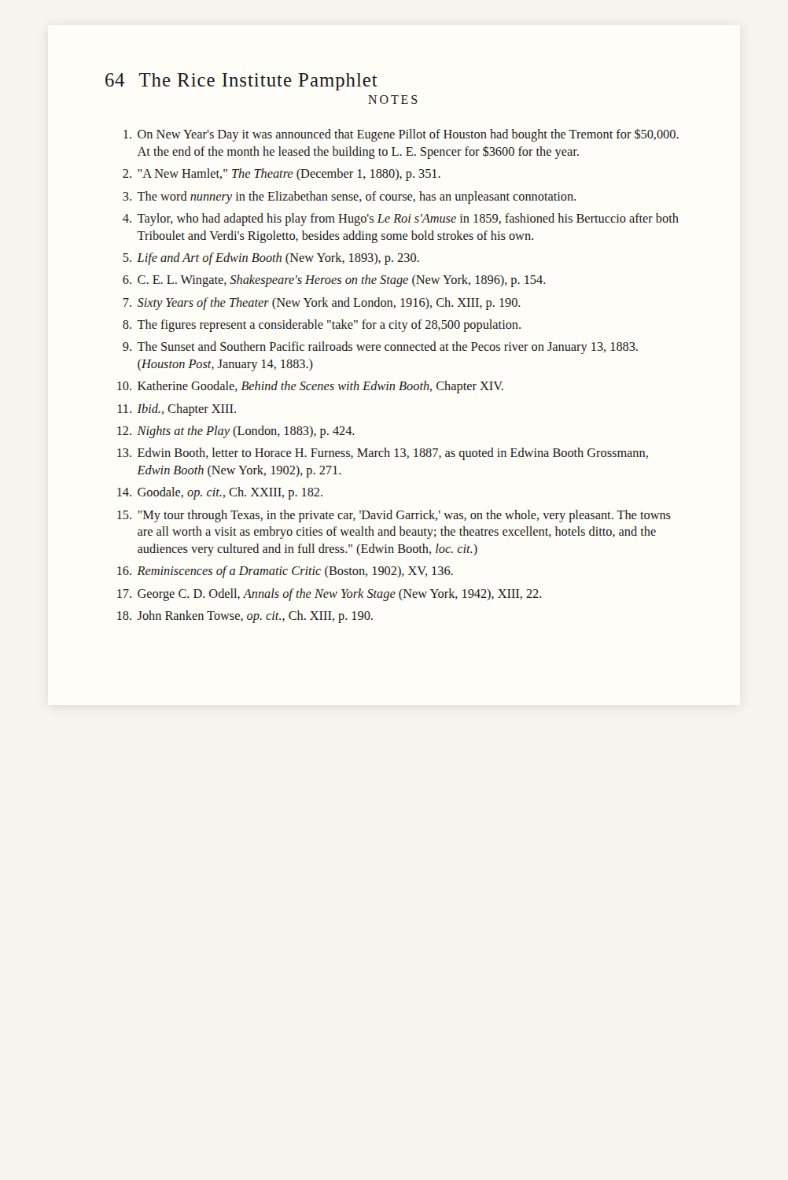64 The Rice Institute Pamphlet
NOTES
On New Year's Day it was announced that Eugene Pillot of Houston had bought the Tremont for $50,000. At the end of the month he leased the building to L. E. Spencer for $3600 for the year.
"A New Hamlet," The Theatre (December 1, 1880), p. 351.
The word nunnery in the Elizabethan sense, of course, has an unpleasant connotation.
Taylor, who had adapted his play from Hugo's Le Roi s'Amuse in 1859, fashioned his Bertuccio after both Triboulet and Verdi's Rigoletto, besides adding some bold strokes of his own.
Life and Art of Edwin Booth (New York, 1893), p. 230.
C. E. L. Wingate, Shakespeare's Heroes on the Stage (New York, 1896), p. 154.
Sixty Years of the Theater (New York and London, 1916), Ch. XIII, p. 190.
The figures represent a considerable "take" for a city of 28,500 population.
The Sunset and Southern Pacific railroads were connected at the Pecos river on January 13, 1883. (Houston Post, January 14, 1883.)
Katherine Goodale, Behind the Scenes with Edwin Booth, Chapter XIV.
Ibid., Chapter XIII.
Nights at the Play (London, 1883), p. 424.
Edwin Booth, letter to Horace H. Furness, March 13, 1887, as quoted in Edwina Booth Grossmann, Edwin Booth (New York, 1902), p. 271.
Goodale, op. cit., Ch. XXIII, p. 182.
"My tour through Texas, in the private car, 'David Garrick,' was, on the whole, very pleasant. The towns are all worth a visit as embryo cities of wealth and beauty; the theatres excellent, hotels ditto, and the audiences very cultured and in full dress." (Edwin Booth, loc. cit.)
Reminiscences of a Dramatic Critic (Boston, 1902), XV, 136.
George C. D. Odell, Annals of the New York Stage (New York, 1942), XIII, 22.
John Ranken Towse, op. cit., Ch. XIII, p. 190.